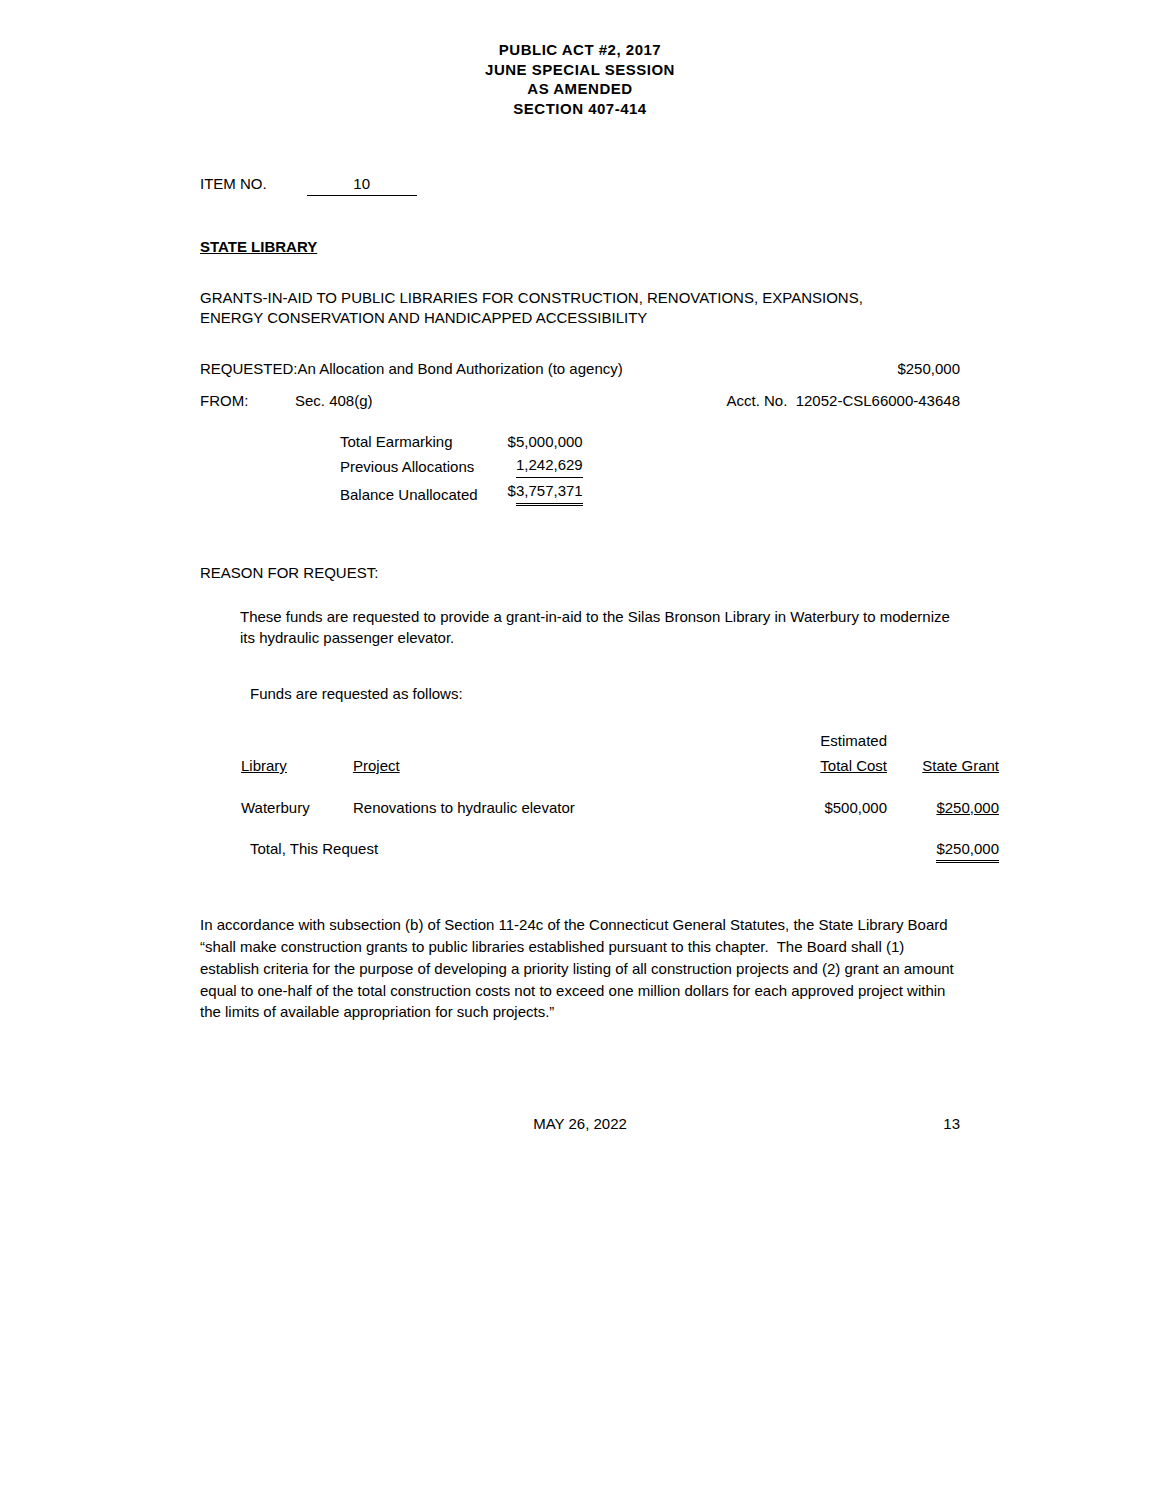PUBLIC ACT #2, 2017
JUNE SPECIAL SESSION
AS AMENDED
SECTION 407-414
ITEM NO. 10
STATE LIBRARY
GRANTS-IN-AID TO PUBLIC LIBRARIES FOR CONSTRUCTION, RENOVATIONS, EXPANSIONS,
ENERGY CONSERVATION AND HANDICAPPED ACCESSIBILITY
| REQUESTED: | An Allocation and Bond Authorization (to agency) | $250,000 |
| FROM: | Sec. 408(g) | Acct. No. 12052-CSL66000-43648 |
| Total Earmarking | $5,000,000 |
| Previous Allocations | 1,242,629 |
| Balance Unallocated | $ 3,757,371 |
REASON FOR REQUEST:
These funds are requested to provide a grant-in-aid to the Silas Bronson Library in Waterbury to modernize its hydraulic passenger elevator.
Funds are requested as follows:
| | | Estimated | |
| --- | --- | --- | --- |
| Library | Project | Total Cost | State Grant |
| Waterbury | Renovations to hydraulic elevator | $500,000 | $250,000 |
| Total, This Request | $250,000 |
In accordance with subsection (b) of Section 11-24c of the Connecticut General Statutes, the State Library Board “shall make construction grants to public libraries established pursuant to this chapter. The Board shall (1) establish criteria for the purpose of developing a priority listing of all construction projects and (2) grant an amount equal to one-half of the total construction costs not to exceed one million dollars for each approved project within the limits of available appropriation for such projects.”
MAY 26, 2022
13